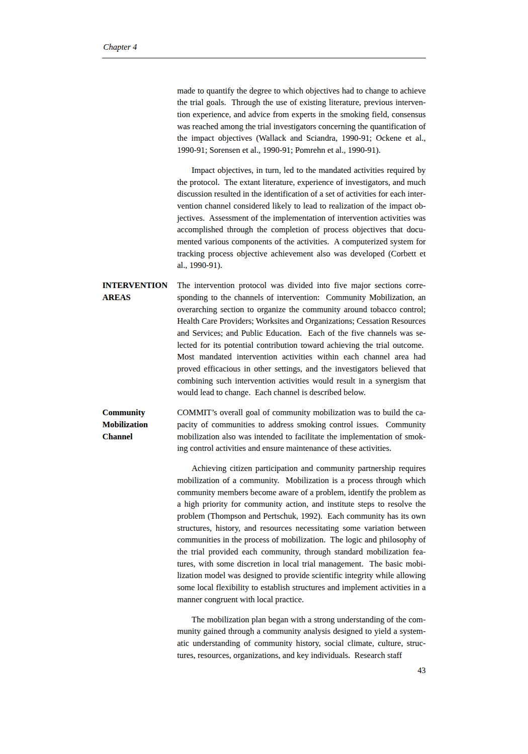Chapter 4
made to quantify the degree to which objectives had to change to achieve the trial goals. Through the use of existing literature, previous intervention experience, and advice from experts in the smoking field, consensus was reached among the trial investigators concerning the quantification of the impact objectives (Wallack and Sciandra, 1990-91; Ockene et al., 1990-91; Sorensen et al., 1990-91; Pomrehn et al., 1990-91).
Impact objectives, in turn, led to the mandated activities required by the protocol. The extant literature, experience of investigators, and much discussion resulted in the identification of a set of activities for each intervention channel considered likely to lead to realization of the impact objectives. Assessment of the implementation of intervention activities was accomplished through the completion of process objectives that documented various components of the activities. A computerized system for tracking process objective achievement also was developed (Corbett et al., 1990-91).
INTERVENTION AREAS
The intervention protocol was divided into five major sections corresponding to the channels of intervention: Community Mobilization, an overarching section to organize the community around tobacco control; Health Care Providers; Worksites and Organizations; Cessation Resources and Services; and Public Education. Each of the five channels was selected for its potential contribution toward achieving the trial outcome. Most mandated intervention activities within each channel area had proved efficacious in other settings, and the investigators believed that combining such intervention activities would result in a synergism that would lead to change. Each channel is described below.
Community Mobilization Channel
COMMIT’s overall goal of community mobilization was to build the capacity of communities to address smoking control issues. Community mobilization also was intended to facilitate the implementation of smoking control activities and ensure maintenance of these activities.
Achieving citizen participation and community partnership requires mobilization of a community. Mobilization is a process through which community members become aware of a problem, identify the problem as a high priority for community action, and institute steps to resolve the problem (Thompson and Pertschuk, 1992). Each community has its own structures, history, and resources necessitating some variation between communities in the process of mobilization. The logic and philosophy of the trial provided each community, through standard mobilization features, with some discretion in local trial management. The basic mobilization model was designed to provide scientific integrity while allowing some local flexibility to establish structures and implement activities in a manner congruent with local practice.
The mobilization plan began with a strong understanding of the community gained through a community analysis designed to yield a systematic understanding of community history, social climate, culture, structures, resources, organizations, and key individuals. Research staff
43